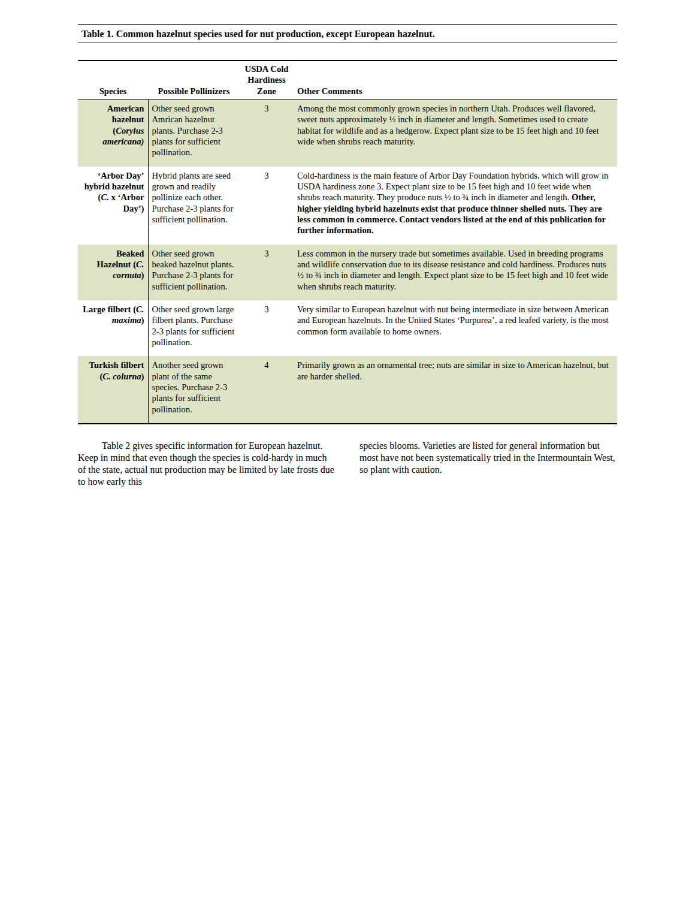Table 1. Common hazelnut species used for nut production, except European hazelnut.
| Species | Possible Pollinizers | USDA Cold Hardiness Zone | Other Comments |
| --- | --- | --- | --- |
| American hazelnut ( Corylus americana) | Other seed grown Amrican hazelnut plants. Purchase 2-3 plants for sufficient pollination. | 3 | Among the most commonly grown species in northern Utah. Produces well flavored, sweet nuts approximately ½ inch in diameter and length. Sometimes used to create habitat for wildlife and as a hedgerow. Expect plant size to be 15 feet high and 10 feet wide when shrubs reach maturity. |
| ‘Arbor Day’ hybrid hazelnut ( C. x ‘Arbor Day’) | Hybrid plants are seed grown and readily pollinize each other. Purchase 2-3 plants for sufficient pollination. | 3 | Cold-hardiness is the main feature of Arbor Day Foundation hybrids, which will grow in USDA hardiness zone 3. Expect plant size to be 15 feet high and 10 feet wide when shrubs reach maturity. They produce nuts ½ to ¾ inch in diameter and length. Other, higher yielding hybrid hazelnuts exist that produce thinner shelled nuts. They are less common in commerce. Contact vendors listed at the end of this publication for further information. |
| Beaked Hazelnut ( C. cornuta ) | Other seed grown beaked hazelnut plants. Purchase 2-3 plants for sufficient pollination. | 3 | Less common in the nursery trade but sometimes available. Used in breeding programs and wildlife conservation due to its disease resistance and cold hardiness. Produces nuts ½ to ¾ inch in diameter and length. Expect plant size to be 15 feet high and 10 feet wide when shrubs reach maturity. |
| Large filbert ( C. maxima ) | Other seed grown large filbert plants. Purchase 2-3 plants for sufficient pollination. | 3 | Very similar to European hazelnut with nut being intermediate in size between American and European hazelnuts. In the United States ‘Purpurea’, a red leafed variety, is the most common form available to home owners. |
| Turkish filbert ( C. colurna ) | Another seed grown plant of the same species. Purchase 2-3 plants for sufficient pollination. | 4 | Primarily grown as an ornamental tree; nuts are similar in size to American hazelnut, but are harder shelled. |
Table 2 gives specific information for European hazelnut. Keep in mind that even though the species is cold-hardy in much of the state, actual nut production may be limited by late frosts due to how early this
species blooms. Varieties are listed for general information but most have not been systematically tried in the Intermountain West, so plant with caution.